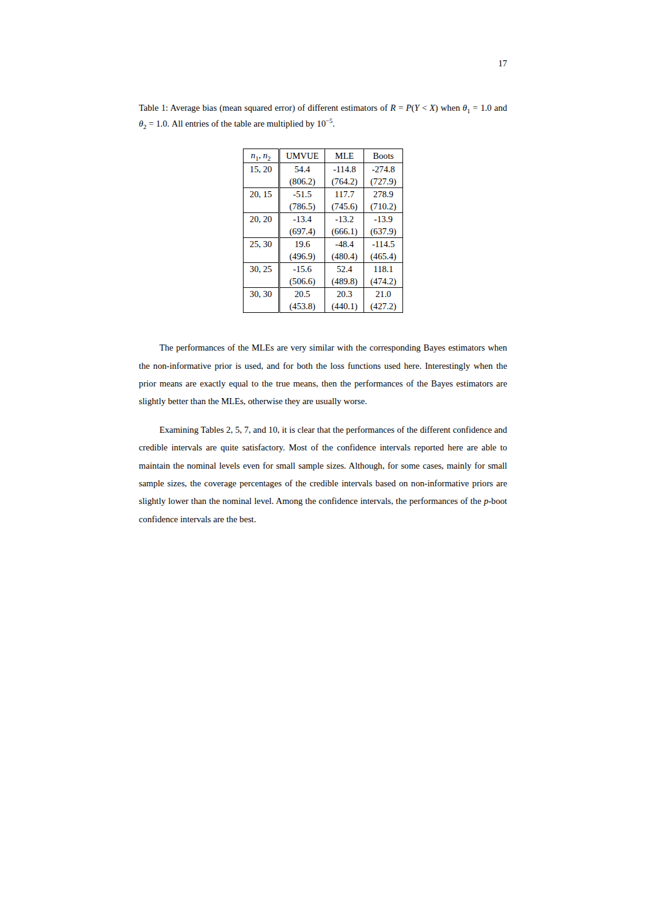17
Table 1: Average bias (mean squared error) of different estimators of R = P(Y < X) when θ1 = 1.0 and θ2 = 1.0. All entries of the table are multiplied by 10−5.
| n 1 , n 2 | UMVUE | MLE | Boots |
| --- | --- | --- | --- |
| 15, 20 | 54.4 | -114.8 | -274.8 |
| | (806.2) | (764.2) | (727.9) |
| 20, 15 | -51.5 | 117.7 | 278.9 |
| | (786.5) | (745.6) | (710.2) |
| 20, 20 | -13.4 | -13.2 | -13.9 |
| | (697.4) | (666.1) | (637.9) |
| 25, 30 | 19.6 | -48.4 | -114.5 |
| | (496.9) | (480.4) | (465.4) |
| 30, 25 | -15.6 | 52.4 | 118.1 |
| | (506.6) | (489.8) | (474.2) |
| 30, 30 | 20.5 | 20.3 | 21.0 |
| | (453.8) | (440.1) | (427.2) |
The performances of the MLEs are very similar with the corresponding Bayes estimators when the non-informative prior is used, and for both the loss functions used here. Interestingly when the prior means are exactly equal to the true means, then the performances of the Bayes estimators are slightly better than the MLEs, otherwise they are usually worse.
Examining Tables 2, 5, 7, and 10, it is clear that the performances of the different confidence and credible intervals are quite satisfactory. Most of the confidence intervals reported here are able to maintain the nominal levels even for small sample sizes. Although, for some cases, mainly for small sample sizes, the coverage percentages of the credible intervals based on non-informative priors are slightly lower than the nominal level. Among the confidence intervals, the performances of the p-boot confidence intervals are the best.